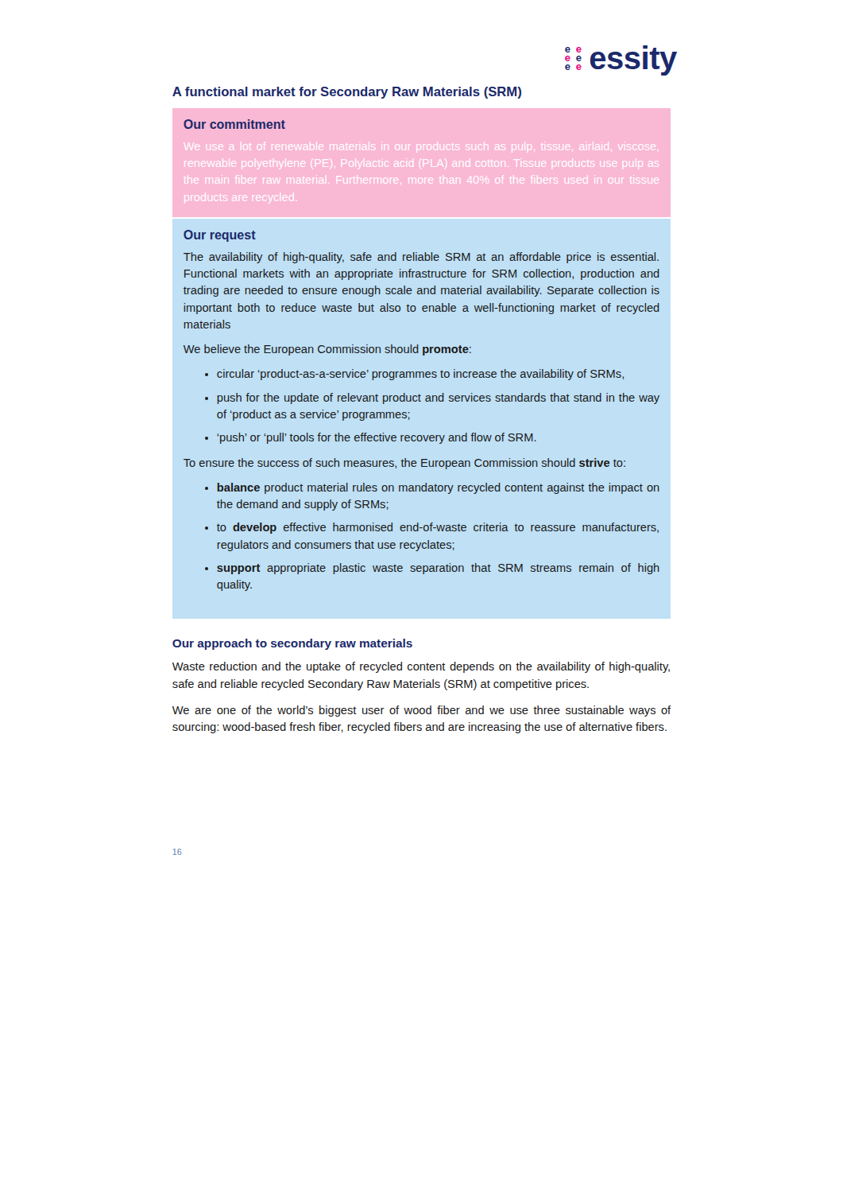ee ee ee
essity
A functional market for Secondary Raw Materials (SRM)
Our commitment
We use a lot of renewable materials in our products such as pulp, tissue, airlaid, viscose, renewable polyethylene (PE), Polylactic acid (PLA) and cotton. Tissue products use pulp as the main fiber raw material. Furthermore, more than 40% of the fibers used in our tissue products are recycled.
Our request
The availability of high-quality, safe and reliable SRM at an affordable price is essential. Functional markets with an appropriate infrastructure for SRM collection, production and trading are needed to ensure enough scale and material availability. Separate collection is important both to reduce waste but also to enable a well-functioning market of recycled materials
We believe the European Commission should promote:
circular ‘product-as-a-service’ programmes to increase the availability of SRMs,
push for the update of relevant product and services standards that stand in the way of ‘product as a service’ programmes;
‘push’ or ‘pull’ tools for the effective recovery and flow of SRM.
To ensure the success of such measures, the European Commission should strive to:
balance product material rules on mandatory recycled content against the impact on the demand and supply of SRMs;
to develop effective harmonised end-of-waste criteria to reassure manufacturers, regulators and consumers that use recyclates;
support appropriate plastic waste separation that SRM streams remain of high quality.
Our approach to secondary raw materials
Waste reduction and the uptake of recycled content depends on the availability of high-quality, safe and reliable recycled Secondary Raw Materials (SRM) at competitive prices.
We are one of the world’s biggest user of wood fiber and we use three sustainable ways of sourcing: wood-based fresh fiber, recycled fibers and are increasing the use of alternative fibers.
16